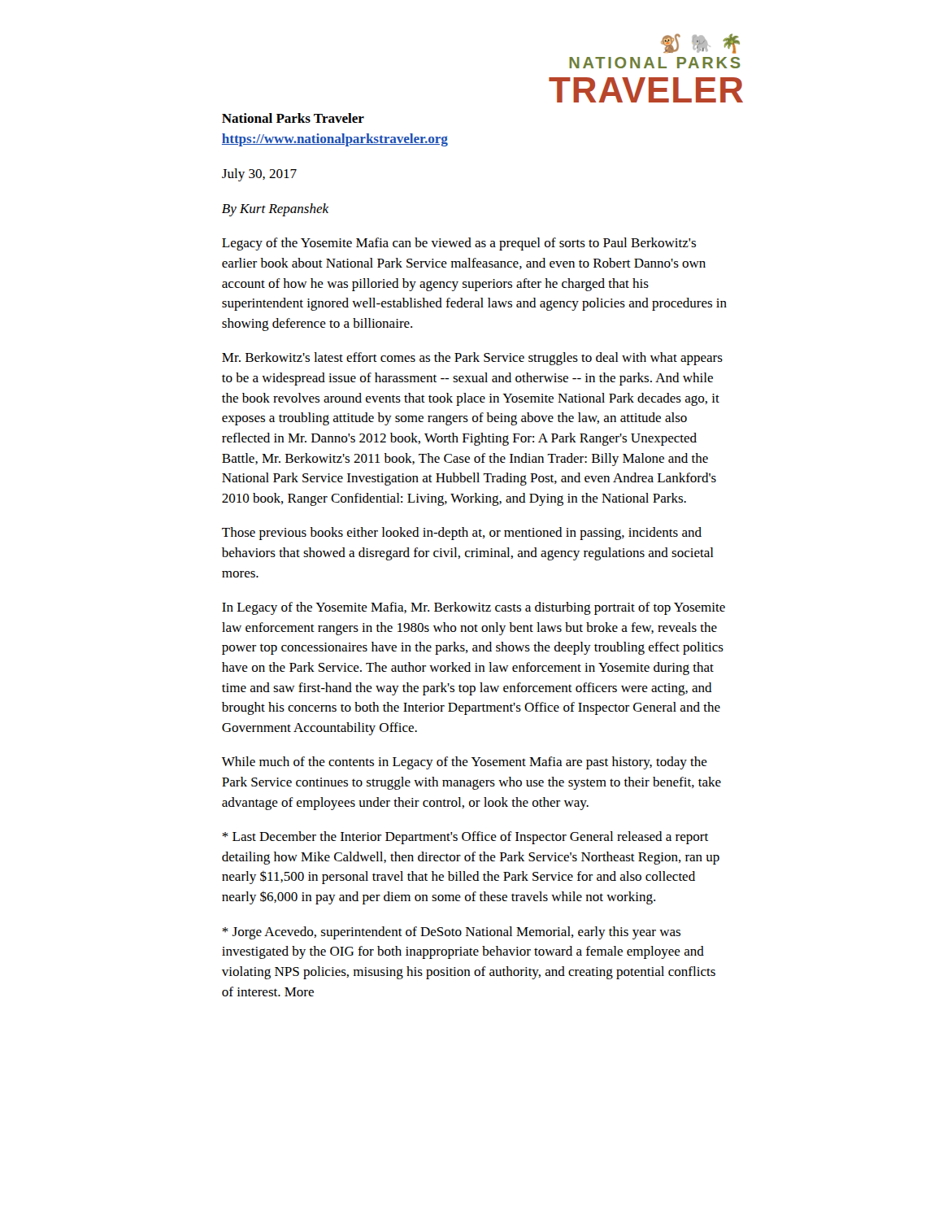🐒 🐘 🌴
NATIONAL PARKS
TRAVELER
National Parks Traveler
https://www.nationalparkstraveler.org
July 30, 2017
By Kurt Repanshek
Legacy of the Yosemite Mafia can be viewed as a prequel of sorts to Paul Berkowitz's earlier book about National Park Service malfeasance, and even to Robert Danno's own account of how he was pilloried by agency superiors after he charged that his superintendent ignored well-established federal laws and agency policies and procedures in showing deference to a billionaire.
Mr. Berkowitz's latest effort comes as the Park Service struggles to deal with what appears to be a widespread issue of harassment -- sexual and otherwise -- in the parks. And while the book revolves around events that took place in Yosemite National Park decades ago, it exposes a troubling attitude by some rangers of being above the law, an attitude also reflected in Mr. Danno's 2012 book, Worth Fighting For: A Park Ranger's Unexpected Battle, Mr. Berkowitz's 2011 book, The Case of the Indian Trader: Billy Malone and the National Park Service Investigation at Hubbell Trading Post, and even Andrea Lankford's 2010 book, Ranger Confidential: Living, Working, and Dying in the National Parks.
Those previous books either looked in-depth at, or mentioned in passing, incidents and behaviors that showed a disregard for civil, criminal, and agency regulations and societal mores.
In Legacy of the Yosemite Mafia, Mr. Berkowitz casts a disturbing portrait of top Yosemite law enforcement rangers in the 1980s who not only bent laws but broke a few, reveals the power top concessionaires have in the parks, and shows the deeply troubling effect politics have on the Park Service. The author worked in law enforcement in Yosemite during that time and saw first-hand the way the park's top law enforcement officers were acting, and brought his concerns to both the Interior Department's Office of Inspector General and the Government Accountability Office.
While much of the contents in Legacy of the Yosement Mafia are past history, today the Park Service continues to struggle with managers who use the system to their benefit, take advantage of employees under their control, or look the other way.
* Last December the Interior Department's Office of Inspector General released a report detailing how Mike Caldwell, then director of the Park Service's Northeast Region, ran up nearly $11,500 in personal travel that he billed the Park Service for and also collected nearly $6,000 in pay and per diem on some of these travels while not working.
* Jorge Acevedo, superintendent of DeSoto National Memorial, early this year was investigated by the OIG for both inappropriate behavior toward a female employee and violating NPS policies, misusing his position of authority, and creating potential conflicts of interest. More